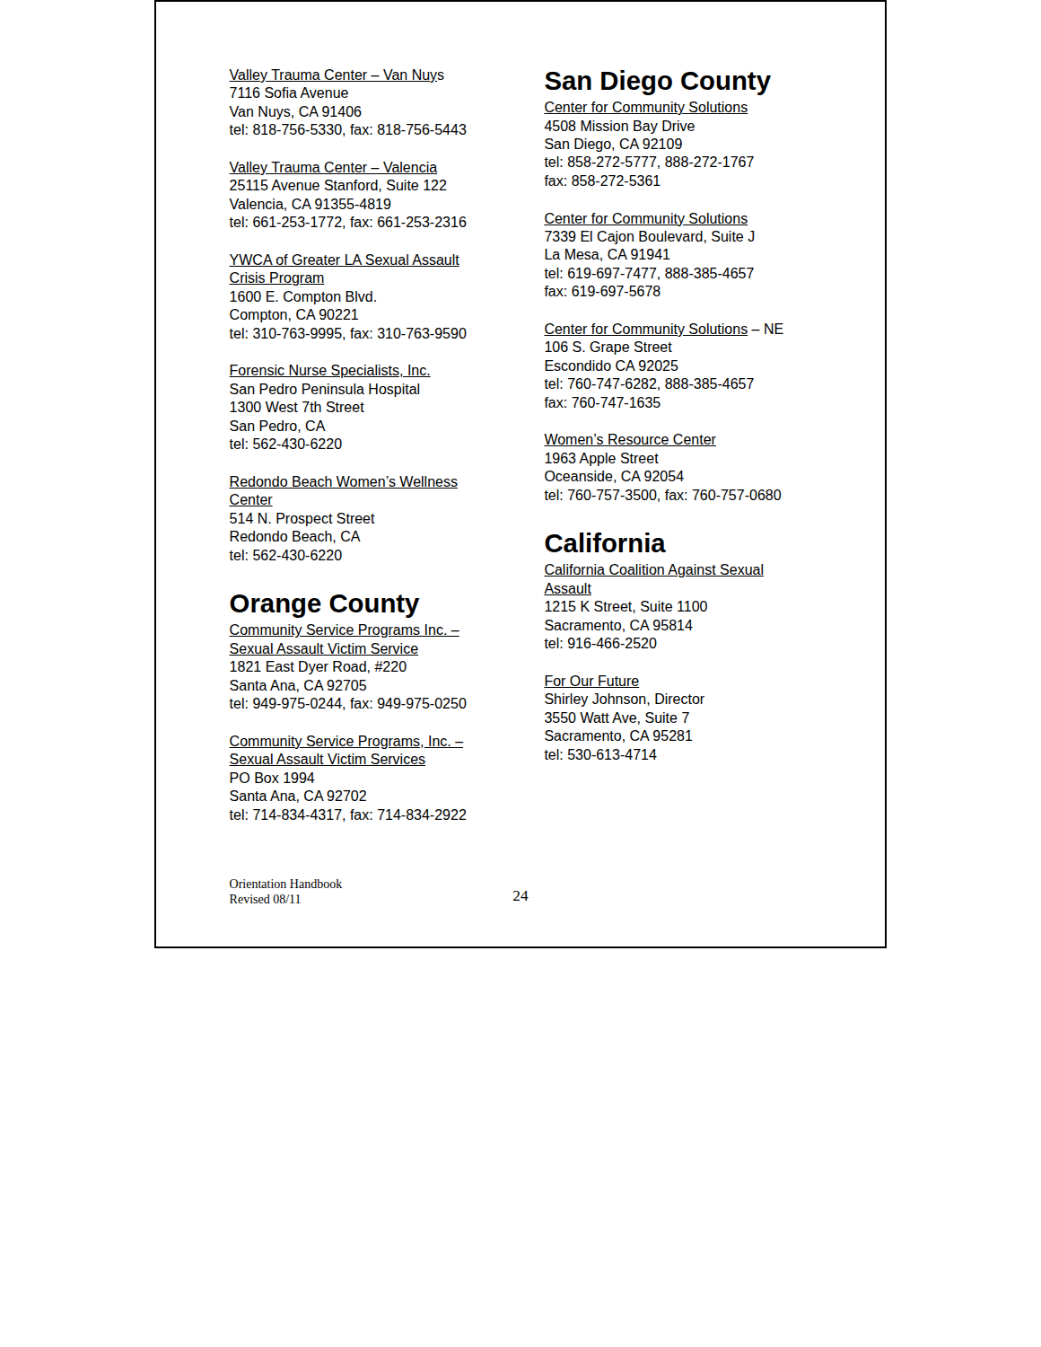Valley Trauma Center – Van Nuys
7116 Sofia Avenue
Van Nuys, CA 91406
tel: 818-756-5330, fax: 818-756-5443
Valley Trauma Center – Valencia
25115 Avenue Stanford, Suite 122
Valencia, CA 91355-4819
tel: 661-253-1772, fax: 661-253-2316
YWCA of Greater LA Sexual Assault Crisis Program
1600 E. Compton Blvd.
Compton, CA 90221
tel: 310-763-9995, fax: 310-763-9590
Forensic Nurse Specialists, Inc.
San Pedro Peninsula Hospital
1300 West 7th Street
San Pedro, CA
tel: 562-430-6220
Redondo Beach Women’s Wellness Center
514 N. Prospect Street
Redondo Beach, CA
tel: 562-430-6220
Orange County
Community Service Programs Inc. – Sexual Assault Victim Service
1821 East Dyer Road, #220
Santa Ana, CA 92705
tel: 949-975-0244, fax: 949-975-0250
Community Service Programs, Inc. – Sexual Assault Victim Services
PO Box 1994
Santa Ana, CA 92702
tel: 714-834-4317, fax: 714-834-2922
San Diego County
Center for Community Solutions
4508 Mission Bay Drive
San Diego, CA 92109
tel: 858-272-5777, 888-272-1767
fax: 858-272-5361
Center for Community Solutions
7339 El Cajon Boulevard, Suite J
La Mesa, CA 91941
tel: 619-697-7477, 888-385-4657
fax: 619-697-5678
Center for Community Solutions – NE
106 S. Grape Street
Escondido CA 92025
tel: 760-747-6282, 888-385-4657
fax: 760-747-1635
Women’s Resource Center
1963 Apple Street
Oceanside, CA 92054
tel: 760-757-3500, fax: 760-757-0680
California
California Coalition Against Sexual Assault
1215 K Street, Suite 1100
Sacramento, CA 95814
tel: 916-466-2520
For Our Future
Shirley Johnson, Director
3550 Watt Ave, Suite 7
Sacramento, CA 95281
tel: 530-613-4714
Orientation Handbook
Revised 08/11 24